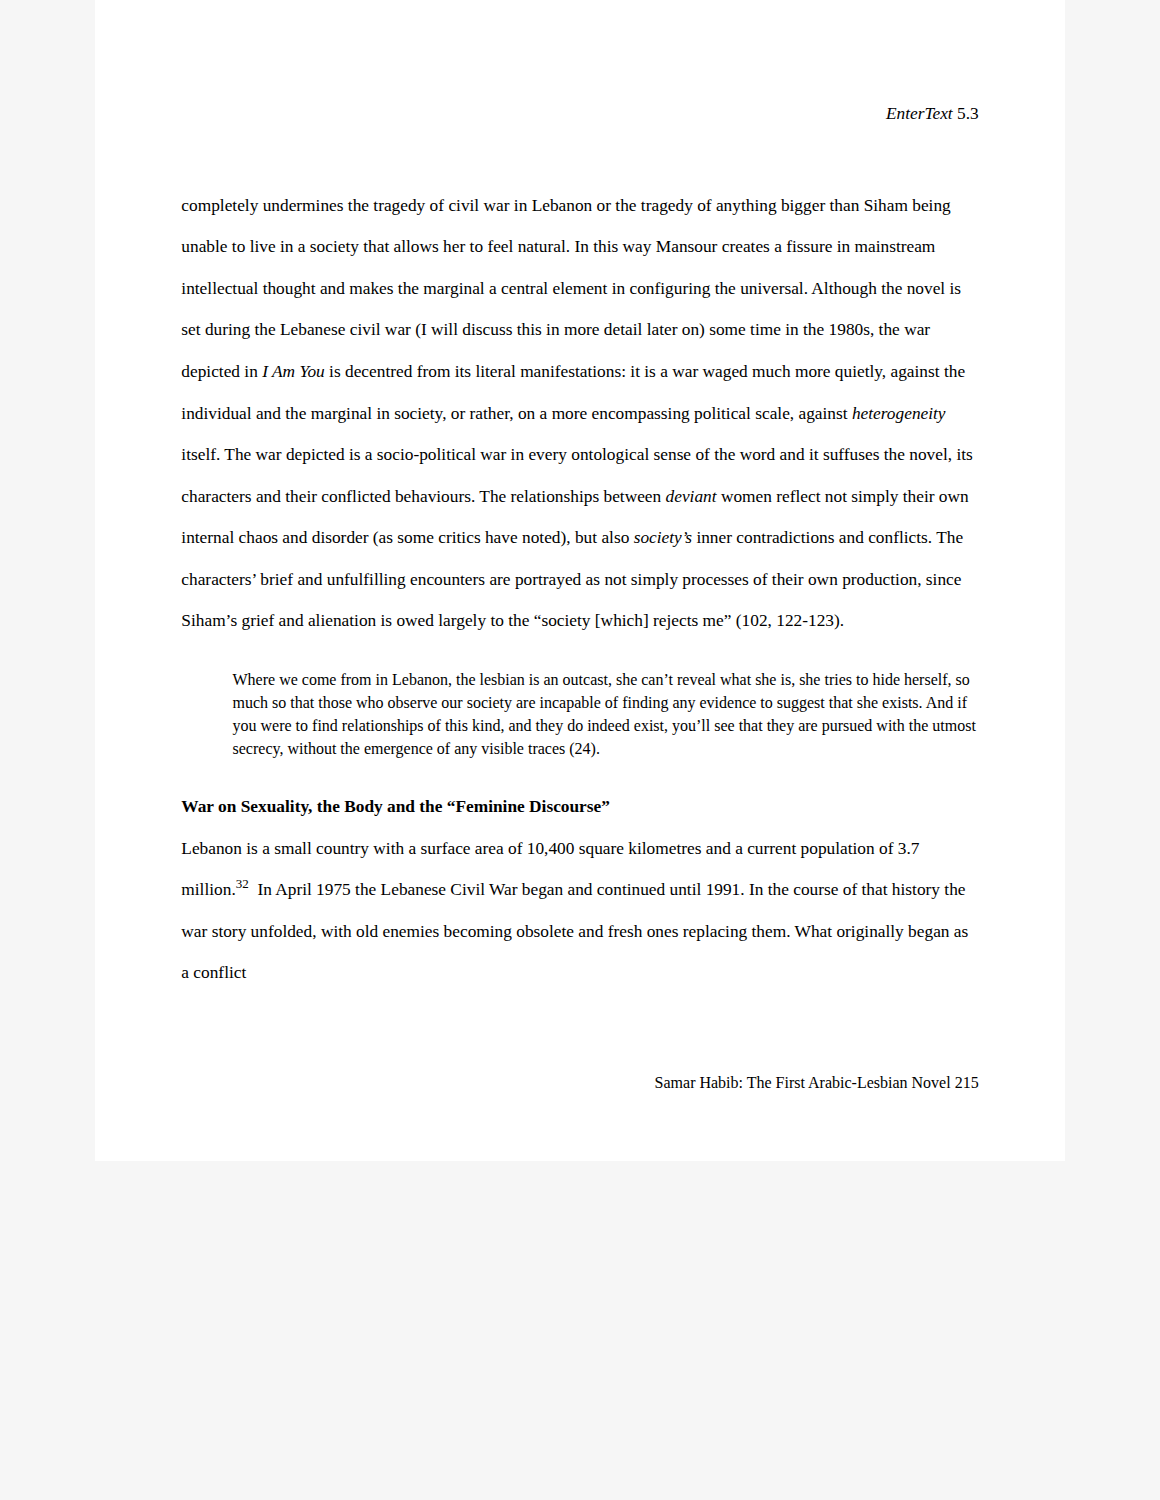EnterText 5.3
completely undermines the tragedy of civil war in Lebanon or the tragedy of anything bigger than Siham being unable to live in a society that allows her to feel natural. In this way Mansour creates a fissure in mainstream intellectual thought and makes the marginal a central element in configuring the universal. Although the novel is set during the Lebanese civil war (I will discuss this in more detail later on) some time in the 1980s, the war depicted in I Am You is decentred from its literal manifestations: it is a war waged much more quietly, against the individual and the marginal in society, or rather, on a more encompassing political scale, against heterogeneity itself. The war depicted is a socio-political war in every ontological sense of the word and it suffuses the novel, its characters and their conflicted behaviours. The relationships between deviant women reflect not simply their own internal chaos and disorder (as some critics have noted), but also society’s inner contradictions and conflicts. The characters’ brief and unfulfilling encounters are portrayed as not simply processes of their own production, since Siham’s grief and alienation is owed largely to the “society [which] rejects me” (102, 122-123).
Where we come from in Lebanon, the lesbian is an outcast, she can’t reveal what she is, she tries to hide herself, so much so that those who observe our society are incapable of finding any evidence to suggest that she exists. And if you were to find relationships of this kind, and they do indeed exist, you’ll see that they are pursued with the utmost secrecy, without the emergence of any visible traces (24).
War on Sexuality, the Body and the “Feminine Discourse”
Lebanon is a small country with a surface area of 10,400 square kilometres and a current population of 3.7 million.32 In April 1975 the Lebanese Civil War began and continued until 1991. In the course of that history the war story unfolded, with old enemies becoming obsolete and fresh ones replacing them. What originally began as a conflict
Samar Habib: The First Arabic-Lesbian Novel 215